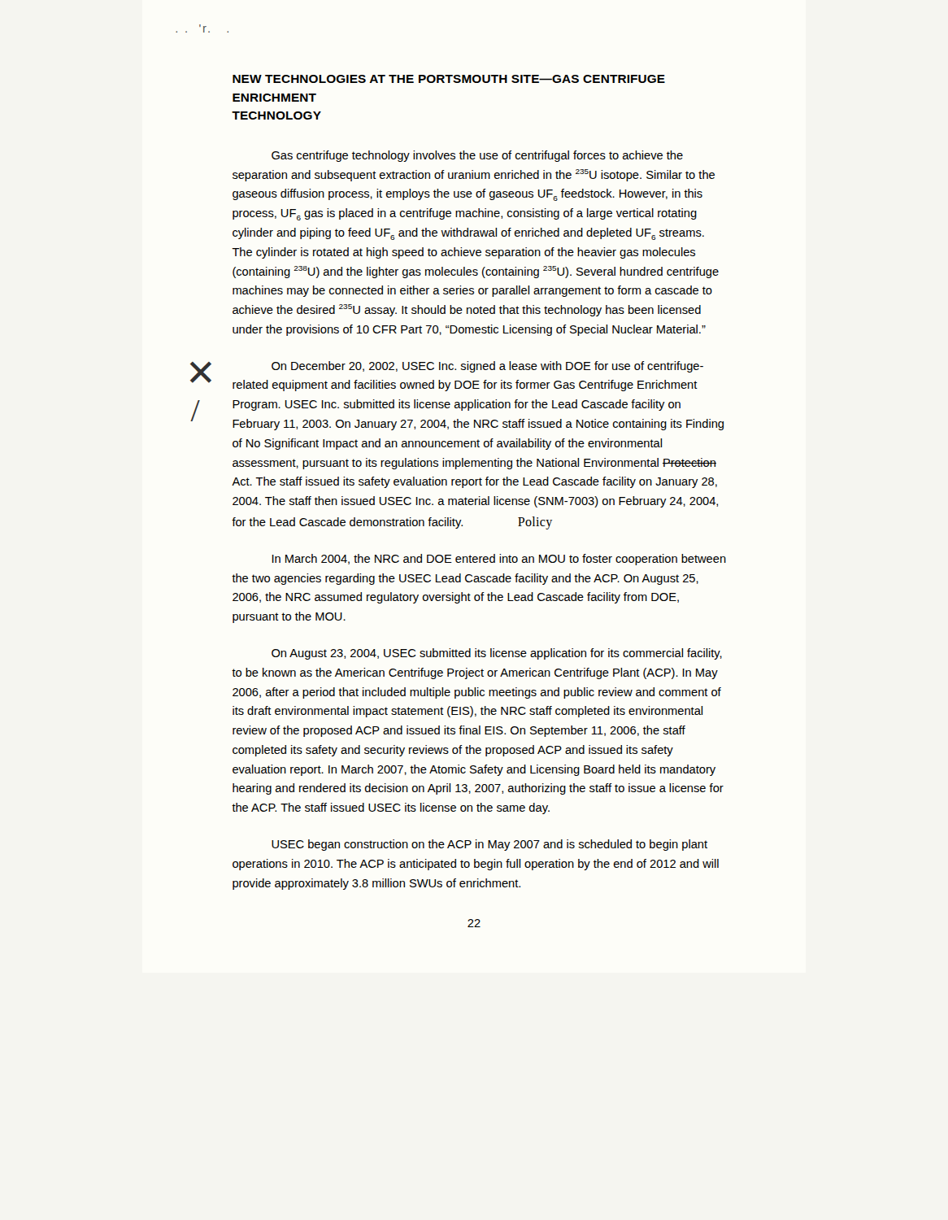. . 'r. .
NEW TECHNOLOGIES AT THE PORTSMOUTH SITE—GAS CENTRIFUGE ENRICHMENT
TECHNOLOGY
Gas centrifuge technology involves the use of centrifugal forces to achieve the separation and subsequent extraction of uranium enriched in the 235U isotope. Similar to the gaseous diffusion process, it employs the use of gaseous UF6 feedstock. However, in this process, UF6 gas is placed in a centrifuge machine, consisting of a large vertical rotating cylinder and piping to feed UF6 and the withdrawal of enriched and depleted UF6 streams. The cylinder is rotated at high speed to achieve separation of the heavier gas molecules (containing 238U) and the lighter gas molecules (containing 235U). Several hundred centrifuge machines may be connected in either a series or parallel arrangement to form a cascade to achieve the desired 235U assay. It should be noted that this technology has been licensed under the provisions of 10 CFR Part 70, “Domestic Licensing of Special Nuclear Material.”
✕
/
On December 20, 2002, USEC Inc. signed a lease with DOE for use of centrifuge-related equipment and facilities owned by DOE for its former Gas Centrifuge Enrichment Program. USEC Inc. submitted its license application for the Lead Cascade facility on February 11, 2003. On January 27, 2004, the NRC staff issued a Notice containing its Finding of No Significant Impact and an announcement of availability of the environmental assessment, pursuant to its regulations implementing the National Environmental Protection Act. The staff issued its safety evaluation report for the Lead Cascade facility on January 28, 2004. The staff then issued USEC Inc. a material license (SNM-7003) on February 24, 2004, for the Lead Cascade demonstration facility. Policy
In March 2004, the NRC and DOE entered into an MOU to foster cooperation between the two agencies regarding the USEC Lead Cascade facility and the ACP. On August 25, 2006, the NRC assumed regulatory oversight of the Lead Cascade facility from DOE, pursuant to the MOU.
On August 23, 2004, USEC submitted its license application for its commercial facility, to be known as the American Centrifuge Project or American Centrifuge Plant (ACP). In May 2006, after a period that included multiple public meetings and public review and comment of its draft environmental impact statement (EIS), the NRC staff completed its environmental review of the proposed ACP and issued its final EIS. On September 11, 2006, the staff completed its safety and security reviews of the proposed ACP and issued its safety evaluation report. In March 2007, the Atomic Safety and Licensing Board held its mandatory hearing and rendered its decision on April 13, 2007, authorizing the staff to issue a license for the ACP. The staff issued USEC its license on the same day.
USEC began construction on the ACP in May 2007 and is scheduled to begin plant operations in 2010. The ACP is anticipated to begin full operation by the end of 2012 and will provide approximately 3.8 million SWUs of enrichment.
22